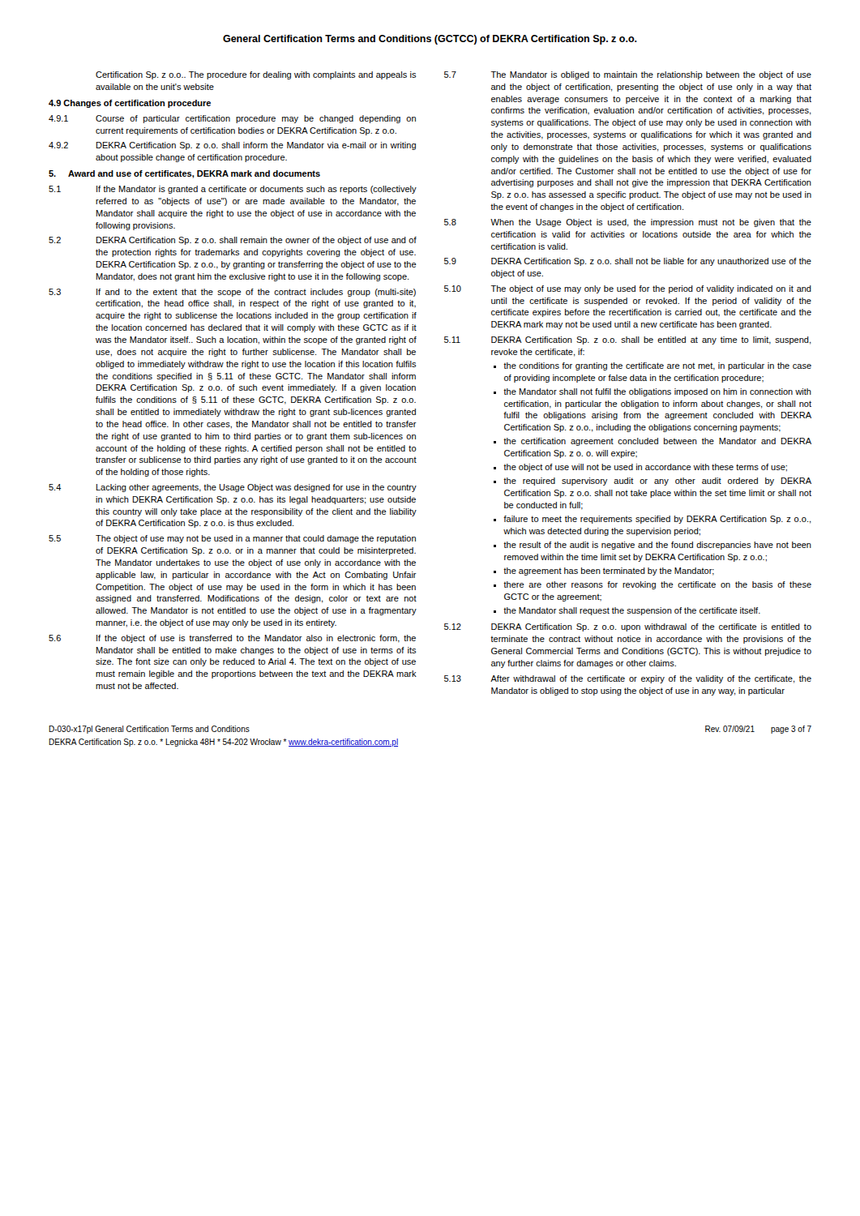General Certification Terms and Conditions (GCTCC) of DEKRA Certification Sp. z o.o.
Certification Sp. z o.o.. The procedure for dealing with complaints and appeals is available on the unit's website
4.9 Changes of certification procedure
4.9.1
Course of particular certification procedure may be changed depending on current requirements of certification bodies or DEKRA Certification Sp. z o.o.
4.9.2
DEKRA Certification Sp. z o.o. shall inform the Mandator via e-mail or in writing about possible change of certification procedure.
5.
Award and use of certificates, DEKRA mark and documents
5.1
If the Mandator is granted a certificate or documents such as reports (collectively referred to as "objects of use") or are made available to the Mandator, the Mandator shall acquire the right to use the object of use in accordance with the following provisions.
5.2
DEKRA Certification Sp. z o.o. shall remain the owner of the object of use and of the protection rights for trademarks and copyrights covering the object of use. DEKRA Certification Sp. z o.o., by granting or transferring the object of use to the Mandator, does not grant him the exclusive right to use it in the following scope.
5.3
If and to the extent that the scope of the contract includes group (multi-site) certification, the head office shall, in respect of the right of use granted to it, acquire the right to sublicense the locations included in the group certification if the location concerned has declared that it will comply with these GCTC as if it was the Mandator itself.. Such a location, within the scope of the granted right of use, does not acquire the right to further sublicense. The Mandator shall be obliged to immediately withdraw the right to use the location if this location fulfils the conditions specified in § 5.11 of these GCTC. The Mandator shall inform DEKRA Certification Sp. z o.o. of such event immediately. If a given location fulfils the conditions of § 5.11 of these GCTC, DEKRA Certification Sp. z o.o. shall be entitled to immediately withdraw the right to grant sub-licences granted to the head office. In other cases, the Mandator shall not be entitled to transfer the right of use granted to him to third parties or to grant them sub-licences on account of the holding of these rights. A certified person shall not be entitled to transfer or sublicense to third parties any right of use granted to it on the account of the holding of those rights.
5.4
Lacking other agreements, the Usage Object was designed for use in the country in which DEKRA Certification Sp. z o.o. has its legal headquarters; use outside this country will only take place at the responsibility of the client and the liability of DEKRA Certification Sp. z o.o. is thus excluded.
5.5
The object of use may not be used in a manner that could damage the reputation of DEKRA Certification Sp. z o.o. or in a manner that could be misinterpreted. The Mandator undertakes to use the object of use only in accordance with the applicable law, in particular in accordance with the Act on Combating Unfair Competition. The object of use may be used in the form in which it has been assigned and transferred. Modifications of the design, color or text are not allowed. The Mandator is not entitled to use the object of use in a fragmentary manner, i.e. the object of use may only be used in its entirety.
5.6
If the object of use is transferred to the Mandator also in electronic form, the Mandator shall be entitled to make changes to the object of use in terms of its size. The font size can only be reduced to Arial 4. The text on the object of use must remain legible and the proportions between the text and the DEKRA mark must not be affected.
5.7
The Mandator is obliged to maintain the relationship between the object of use and the object of certification, presenting the object of use only in a way that enables average consumers to perceive it in the context of a marking that confirms the verification, evaluation and/or certification of activities, processes, systems or qualifications. The object of use may only be used in connection with the activities, processes, systems or qualifications for which it was granted and only to demonstrate that those activities, processes, systems or qualifications comply with the guidelines on the basis of which they were verified, evaluated and/or certified. The Customer shall not be entitled to use the object of use for advertising purposes and shall not give the impression that DEKRA Certification Sp. z o.o. has assessed a specific product. The object of use may not be used in the event of changes in the object of certification.
5.8
When the Usage Object is used, the impression must not be given that the certification is valid for activities or locations outside the area for which the certification is valid.
5.9
DEKRA Certification Sp. z o.o. shall not be liable for any unauthorized use of the object of use.
5.10
The object of use may only be used for the period of validity indicated on it and until the certificate is suspended or revoked. If the period of validity of the certificate expires before the recertification is carried out, the certificate and the DEKRA mark may not be used until a new certificate has been granted.
5.11
DEKRA Certification Sp. z o.o. shall be entitled at any time to limit, suspend, revoke the certificate, if:
the conditions for granting the certificate are not met, in particular in the case of providing incomplete or false data in the certification procedure;
the Mandator shall not fulfil the obligations imposed on him in connection with certification, in particular the obligation to inform about changes, or shall not fulfil the obligations arising from the agreement concluded with DEKRA Certification Sp. z o.o., including the obligations concerning payments;
the certification agreement concluded between the Mandator and DEKRA Certification Sp. z o. o. will expire;
the object of use will not be used in accordance with these terms of use;
the required supervisory audit or any other audit ordered by DEKRA Certification Sp. z o.o. shall not take place within the set time limit or shall not be conducted in full;
failure to meet the requirements specified by DEKRA Certification Sp. z o.o., which was detected during the supervision period;
the result of the audit is negative and the found discrepancies have not been removed within the time limit set by DEKRA Certification Sp. z o.o.;
the agreement has been terminated by the Mandator;
there are other reasons for revoking the certificate on the basis of these GCTC or the agreement;
the Mandator shall request the suspension of the certificate itself.
5.12
DEKRA Certification Sp. z o.o. upon withdrawal of the certificate is entitled to terminate the contract without notice in accordance with the provisions of the General Commercial Terms and Conditions (GCTC). This is without prejudice to any further claims for damages or other claims.
5.13
After withdrawal of the certificate or expiry of the validity of the certificate, the Mandator is obliged to stop using the object of use in any way, in particular
D-030-x17pl General Certification Terms and Conditions
Rev. 07/09/21
page 3 of 7
DEKRA Certification Sp. z o.o. * Legnicka 48H * 54-202 Wrocław * www.dekra-certification.com.pl